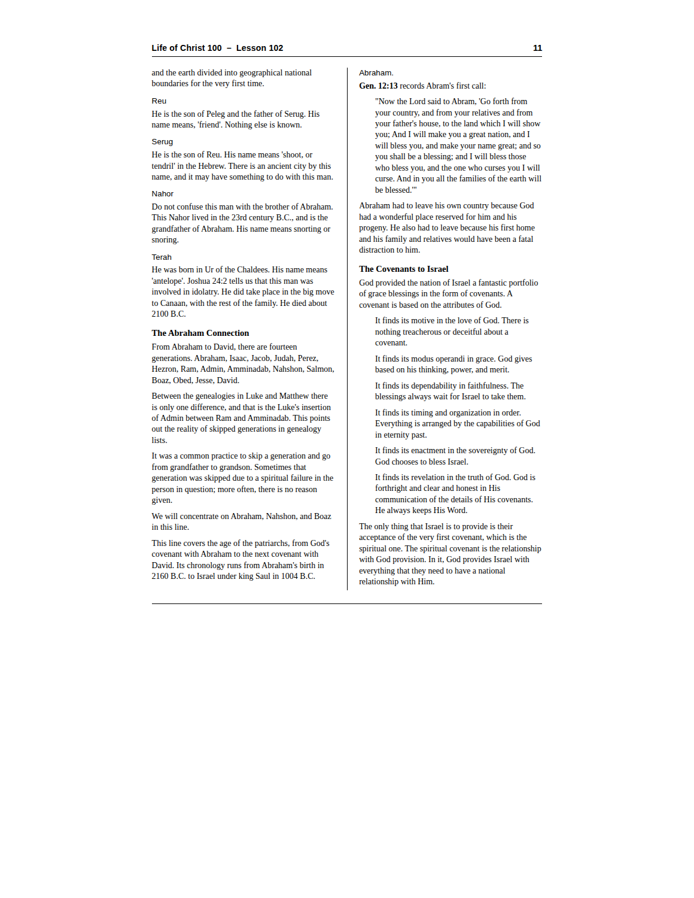Life of Christ 100 – Lesson 102
11
and the earth divided into geographical national boundaries for the very first time.
Reu
He is the son of Peleg and the father of Serug. His name means, 'friend'. Nothing else is known.
Serug
He is the son of Reu. His name means 'shoot, or tendril' in the Hebrew. There is an ancient city by this name, and it may have something to do with this man.
Nahor
Do not confuse this man with the brother of Abraham. This Nahor lived in the 23rd century B.C., and is the grandfather of Abraham. His name means snorting or snoring.
Terah
He was born in Ur of the Chaldees. His name means 'antelope'. Joshua 24:2 tells us that this man was involved in idolatry. He did take place in the big move to Canaan, with the rest of the family. He died about 2100 B.C.
The Abraham Connection
From Abraham to David, there are fourteen generations. Abraham, Isaac, Jacob, Judah, Perez, Hezron, Ram, Admin, Amminadab, Nahshon, Salmon, Boaz, Obed, Jesse, David.
Between the genealogies in Luke and Matthew there is only one difference, and that is the Luke's insertion of Admin between Ram and Amminadab. This points out the reality of skipped generations in genealogy lists.
It was a common practice to skip a generation and go from grandfather to grandson. Sometimes that generation was skipped due to a spiritual failure in the person in question; more often, there is no reason given.
We will concentrate on Abraham, Nahshon, and Boaz in this line.
This line covers the age of the patriarchs, from God's covenant with Abraham to the next covenant with David. Its chronology runs from Abraham's birth in 2160 B.C. to Israel under king Saul in 1004 B.C.
Abraham.
Gen. 12:13 records Abram's first call:
"Now the Lord said to Abram, 'Go forth from your country, and from your relatives and from your father's house, to the land which I will show you; And I will make you a great nation, and I will bless you, and make your name great; and so you shall be a blessing; and I will bless those who bless you, and the one who curses you I will curse. And in you all the families of the earth will be blessed.'"
Abraham had to leave his own country because God had a wonderful place reserved for him and his progeny. He also had to leave because his first home and his family and relatives would have been a fatal distraction to him.
The Covenants to Israel
God provided the nation of Israel a fantastic portfolio of grace blessings in the form of covenants. A covenant is based on the attributes of God.
It finds its motive in the love of God. There is nothing treacherous or deceitful about a covenant.
It finds its modus operandi in grace. God gives based on his thinking, power, and merit.
It finds its dependability in faithfulness. The blessings always wait for Israel to take them.
It finds its timing and organization in order. Everything is arranged by the capabilities of God in eternity past.
It finds its enactment in the sovereignty of God. God chooses to bless Israel.
It finds its revelation in the truth of God. God is forthright and clear and honest in His communication of the details of His covenants. He always keeps His Word.
The only thing that Israel is to provide is their acceptance of the very first covenant, which is the spiritual one. The spiritual covenant is the relationship with God provision. In it, God provides Israel with everything that they need to have a national relationship with Him.